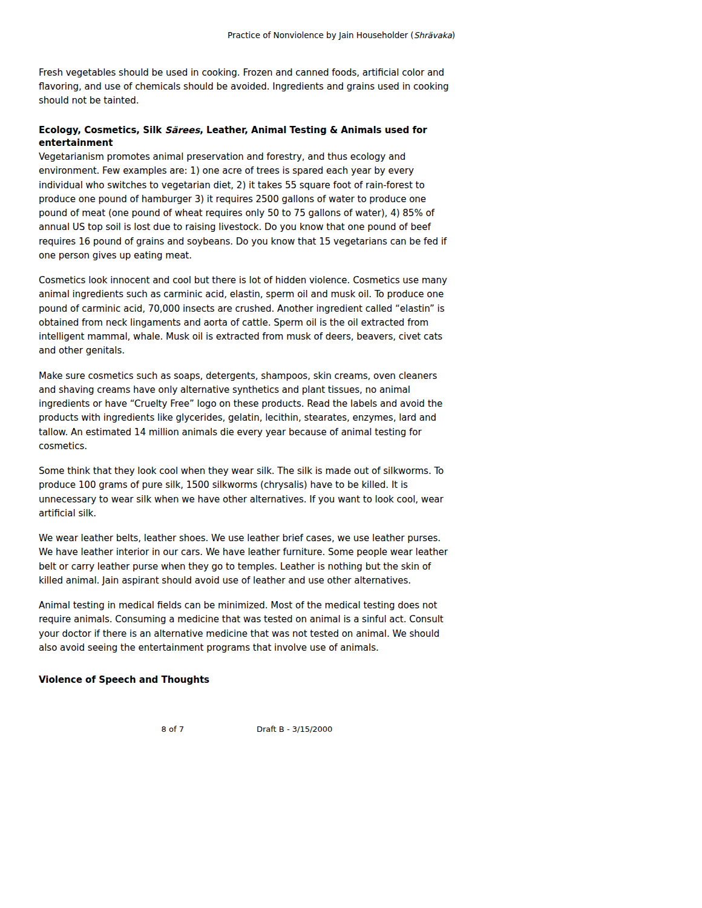Practice of Nonviolence by Jain Householder (Shrävaka)
Fresh vegetables should be used in cooking. Frozen and canned foods, artificial color and flavoring, and use of chemicals should be avoided. Ingredients and grains used in cooking should not be tainted.
Ecology, Cosmetics, Silk Särees, Leather, Animal Testing & Animals used for entertainment
Vegetarianism promotes animal preservation and forestry, and thus ecology and environment. Few examples are: 1) one acre of trees is spared each year by every individual who switches to vegetarian diet, 2) it takes 55 square foot of rain-forest to produce one pound of hamburger 3) it requires 2500 gallons of water to produce one pound of meat (one pound of wheat requires only 50 to 75 gallons of water), 4) 85% of annual US top soil is lost due to raising livestock. Do you know that one pound of beef requires 16 pound of grains and soybeans. Do you know that 15 vegetarians can be fed if one person gives up eating meat.
Cosmetics look innocent and cool but there is lot of hidden violence. Cosmetics use many animal ingredients such as carminic acid, elastin, sperm oil and musk oil. To produce one pound of carminic acid, 70,000 insects are crushed. Another ingredient called “elastin” is obtained from neck lingaments and aorta of cattle. Sperm oil is the oil extracted from intelligent mammal, whale. Musk oil is extracted from musk of deers, beavers, civet cats and other genitals.
Make sure cosmetics such as soaps, detergents, shampoos, skin creams, oven cleaners and shaving creams have only alternative synthetics and plant tissues, no animal ingredients or have “Cruelty Free” logo on these products. Read the labels and avoid the products with ingredients like glycerides, gelatin, lecithin, stearates, enzymes, lard and tallow. An estimated 14 million animals die every year because of animal testing for cosmetics.
Some think that they look cool when they wear silk. The silk is made out of silkworms. To produce 100 grams of pure silk, 1500 silkworms (chrysalis) have to be killed. It is unnecessary to wear silk when we have other alternatives. If you want to look cool, wear artificial silk.
We wear leather belts, leather shoes. We use leather brief cases, we use leather purses. We have leather interior in our cars. We have leather furniture. Some people wear leather belt or carry leather purse when they go to temples. Leather is nothing but the skin of killed animal. Jain aspirant should avoid use of leather and use other alternatives.
Animal testing in medical fields can be minimized. Most of the medical testing does not require animals. Consuming a medicine that was tested on animal is a sinful act. Consult your doctor if there is an alternative medicine that was not tested on animal. We should also avoid seeing the entertainment programs that involve use of animals.
Violence of Speech and Thoughts
8 of 7 Draft B - 3/15/2000